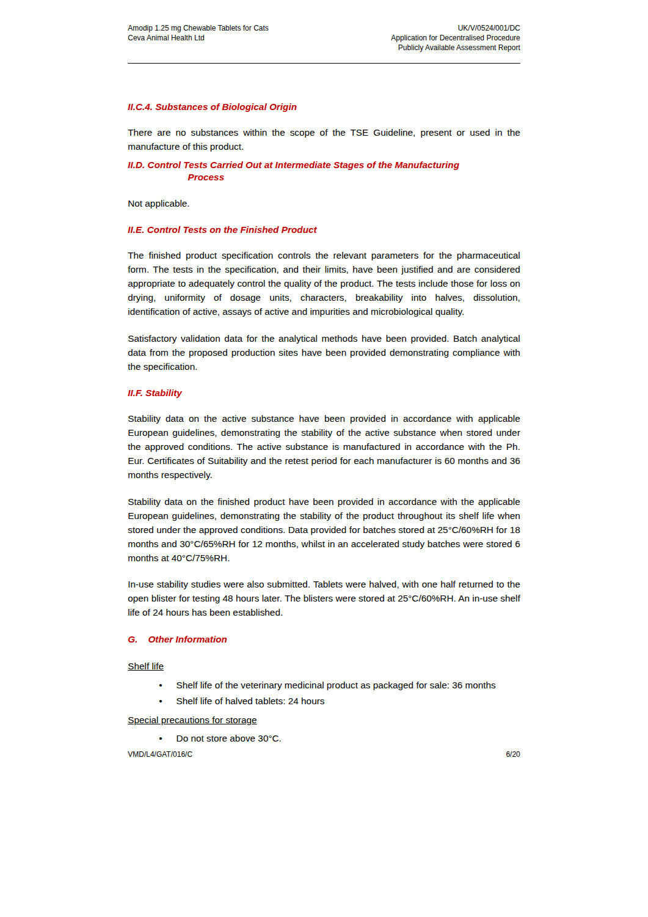Amodip 1.25 mg Chewable Tablets for Cats
Ceva Animal Health Ltd
UK/V/0524/001/DC
Application for Decentralised Procedure
Publicly Available Assessment Report
II.C.4. Substances of Biological Origin
There are no substances within the scope of the TSE Guideline, present or used in the manufacture of this product.
II.D. Control Tests Carried Out at Intermediate Stages of the ManufacturingProcess
Not applicable.
II.E. Control Tests on the Finished Product
The finished product specification controls the relevant parameters for the pharmaceutical form. The tests in the specification, and their limits, have been justified and are considered appropriate to adequately control the quality of the product. The tests include those for loss on drying, uniformity of dosage units, characters, breakability into halves, dissolution, identification of active, assays of active and impurities and microbiological quality.
Satisfactory validation data for the analytical methods have been provided. Batch analytical data from the proposed production sites have been provided demonstrating compliance with the specification.
II.F. Stability
Stability data on the active substance have been provided in accordance with applicable European guidelines, demonstrating the stability of the active substance when stored under the approved conditions. The active substance is manufactured in accordance with the Ph. Eur. Certificates of Suitability and the retest period for each manufacturer is 60 months and 36 months respectively.
Stability data on the finished product have been provided in accordance with the applicable European guidelines, demonstrating the stability of the product throughout its shelf life when stored under the approved conditions. Data provided for batches stored at 25°C/60%RH for 18 months and 30°C/65%RH for 12 months, whilst in an accelerated study batches were stored 6 months at 40°C/75%RH.
In-use stability studies were also submitted. Tablets were halved, with one half returned to the open blister for testing 48 hours later. The blisters were stored at 25°C/60%RH. An in-use shelf life of 24 hours has been established.
G. Other Information
Shelf life
Shelf life of the veterinary medicinal product as packaged for sale: 36 months
Shelf life of halved tablets: 24 hours
Special precautions for storage
Do not store above 30°C.
VMD/L4/GAT/016/C
6/20